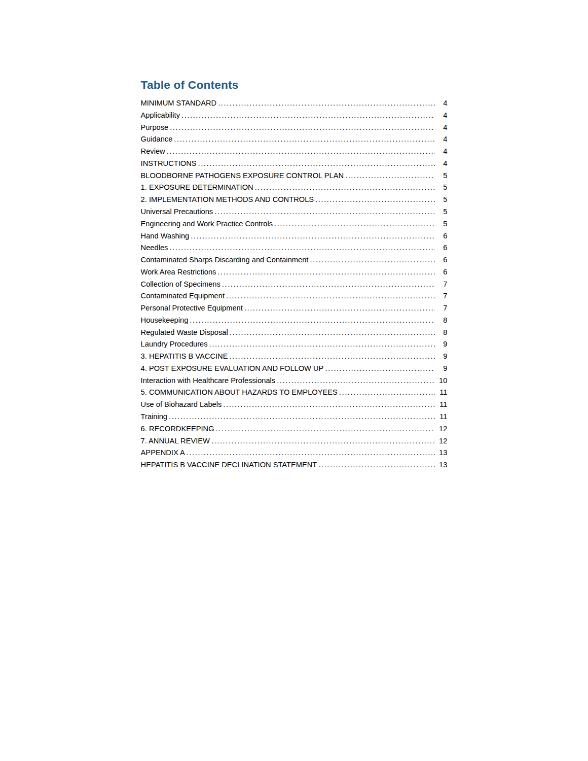Table of Contents
MINIMUM STANDARD................................................................................................................. 4
Applicability................................................................................................................................. 4
Purpose..................................................................................................................................... 4
Guidance................................................................................................................................... 4
Review....................................................................................................................................... 4
INSTRUCTIONS............................................................................................................................. 4
BLOODBORNE PATHOGENS EXPOSURE CONTROL PLAN......................................................................... 5
1. EXPOSURE DETERMINATION......................................................................................................... 5
2. IMPLEMENTATION METHODS AND CONTROLS............................................................................. 5
Universal Precautions................................................................................................................. 5
Engineering and Work Practice Controls......................................................................................... 5
Hand Washing......................................................................................................................... 6
Needles..................................................................................................................................... 6
Contaminated Sharps Discarding and Containment......................................................................... 6
Work Area Restrictions................................................................................................................. 6
Collection of Specimens................................................................................................................. 7
Contaminated Equipment............................................................................................................. 7
Personal Protective Equipment..................................................................................................... 7
Housekeeping......................................................................................................................... 8
Regulated Waste Disposal............................................................................................................. 8
Laundry Procedures..................................................................................................................... 9
3. HEPATITIS B VACCINE................................................................................................................. 9
4. POST EXPOSURE EVALUATION AND FOLLOW UP............................................................................. 9
Interaction with Healthcare Professionals......................................................................................... 10
5. COMMUNICATION ABOUT HAZARDS TO EMPLOYEES..................................................................... 11
Use of Biohazard Labels................................................................................................................. 11
Training..................................................................................................................................... 11
6. RECORDKEEPING................................................................................................................. 12
7. ANNUAL REVIEW................................................................................................................. 12
APPENDIX A................................................................................................................................. 13
HEPATITIS B VACCINE DECLINATION STATEMENT............................................................................. 13